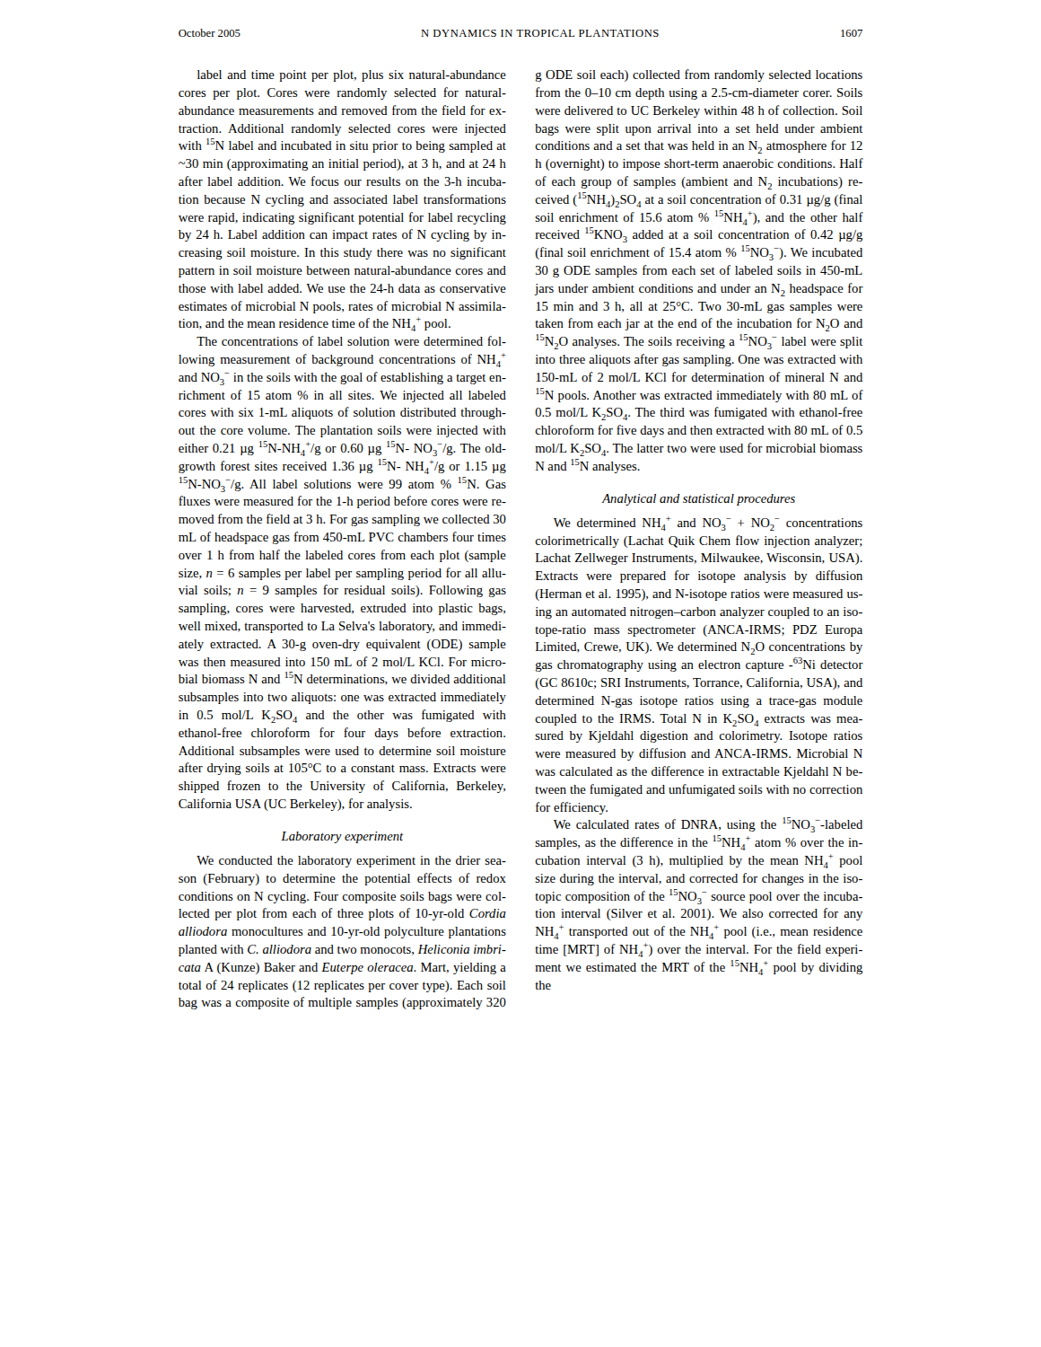October 2005 N DYNAMICS IN TROPICAL PLANTATIONS 1607
label and time point per plot, plus six natural-abundance cores per plot. Cores were randomly selected for natural-abundance measurements and removed from the field for extraction. Additional randomly selected cores were injected with 15N label and incubated in situ prior to being sampled at ~30 min (approximating an initial period), at 3 h, and at 24 h after label addition. We focus our results on the 3-h incubation because N cycling and associated label transformations were rapid, indicating significant potential for label recycling by 24 h. Label addition can impact rates of N cycling by increasing soil moisture. In this study there was no significant pattern in soil moisture between natural-abundance cores and those with label added. We use the 24-h data as conservative estimates of microbial N pools, rates of microbial N assimilation, and the mean residence time of the NH4+ pool.
The concentrations of label solution were determined following measurement of background concentrations of NH4+ and NO3− in the soils with the goal of establishing a target enrichment of 15 atom % in all sites. We injected all labeled cores with six 1-mL aliquots of solution distributed throughout the core volume. The plantation soils were injected with either 0.21 µg 15N-NH4+/g or 0.60 µg 15N- NO3−/g. The old-growth forest sites received 1.36 µg 15N- NH4+/g or 1.15 µg 15N-NO3−/g. All label solutions were 99 atom % 15N. Gas fluxes were measured for the 1-h period before cores were removed from the field at 3 h. For gas sampling we collected 30 mL of headspace gas from 450-mL PVC chambers four times over 1 h from half the labeled cores from each plot (sample size, n = 6 samples per label per sampling period for all alluvial soils; n = 9 samples for residual soils). Following gas sampling, cores were harvested, extruded into plastic bags, well mixed, transported to La Selva's laboratory, and immediately extracted. A 30-g oven-dry equivalent (ODE) sample was then measured into 150 mL of 2 mol/L KCl. For microbial biomass N and 15N determinations, we divided additional subsamples into two aliquots: one was extracted immediately in 0.5 mol/L K2SO4 and the other was fumigated with ethanol-free chloroform for four days before extraction. Additional subsamples were used to determine soil moisture after drying soils at 105°C to a constant mass. Extracts were shipped frozen to the University of California, Berkeley, California USA (UC Berkeley), for analysis.
Laboratory experiment
We conducted the laboratory experiment in the drier season (February) to determine the potential effects of redox conditions on N cycling. Four composite soils bags were collected per plot from each of three plots of 10-yr-old Cordia alliodora monocultures and 10-yr-old polyculture plantations planted with C. alliodora and two monocots, Heliconia imbricata A (Kunze) Baker and Euterpe oleracea. Mart, yielding a total of 24 replicates (12 replicates per cover type). Each soil bag was a composite of multiple samples (approximately 320 g ODE soil each) collected from randomly selected locations from the 0–10 cm depth using a 2.5-cm-diameter corer. Soils were delivered to UC Berkeley within 48 h of collection. Soil bags were split upon arrival into a set held under ambient conditions and a set that was held in an N2 atmosphere for 12 h (overnight) to impose short-term anaerobic conditions. Half of each group of samples (ambient and N2 incubations) received (15NH4)2SO4 at a soil concentration of 0.31 µg/g (final soil enrichment of 15.6 atom % 15NH4+), and the other half received 15KNO3 added at a soil concentration of 0.42 µg/g (final soil enrichment of 15.4 atom % 15NO3−). We incubated 30 g ODE samples from each set of labeled soils in 450-mL jars under ambient conditions and under an N2 headspace for 15 min and 3 h, all at 25°C. Two 30-mL gas samples were taken from each jar at the end of the incubation for N2O and 15N2O analyses. The soils receiving a 15NO3− label were split into three aliquots after gas sampling. One was extracted with 150-mL of 2 mol/L KCl for determination of mineral N and 15N pools. Another was extracted immediately with 80 mL of 0.5 mol/L K2SO4. The third was fumigated with ethanol-free chloroform for five days and then extracted with 80 mL of 0.5 mol/L K2SO4. The latter two were used for microbial biomass N and 15N analyses.
Analytical and statistical procedures
We determined NH4+ and NO3− + NO2− concentrations colorimetrically (Lachat Quik Chem flow injection analyzer; Lachat Zellweger Instruments, Milwaukee, Wisconsin, USA). Extracts were prepared for isotope analysis by diffusion (Herman et al. 1995), and N-isotope ratios were measured using an automated nitrogen–carbon analyzer coupled to an isotope-ratio mass spectrometer (ANCA-IRMS; PDZ Europa Limited, Crewe, UK). We determined N2O concentrations by gas chromatography using an electron capture -63Ni detector (GC 8610c; SRI Instruments, Torrance, California, USA), and determined N-gas isotope ratios using a trace-gas module coupled to the IRMS. Total N in K2SO4 extracts was measured by Kjeldahl digestion and colorimetry. Isotope ratios were measured by diffusion and ANCA-IRMS. Microbial N was calculated as the difference in extractable Kjeldahl N between the fumigated and unfumigated soils with no correction for efficiency.
We calculated rates of DNRA, using the 15NO3−-labeled samples, as the difference in the 15NH4+ atom % over the incubation interval (3 h), multiplied by the mean NH4+ pool size during the interval, and corrected for changes in the isotopic composition of the 15NO3− source pool over the incubation interval (Silver et al. 2001). We also corrected for any NH4+ transported out of the NH4+ pool (i.e., mean residence time [MRT] of NH4+) over the interval. For the field experiment we estimated the MRT of the 15NH4+ pool by dividing the